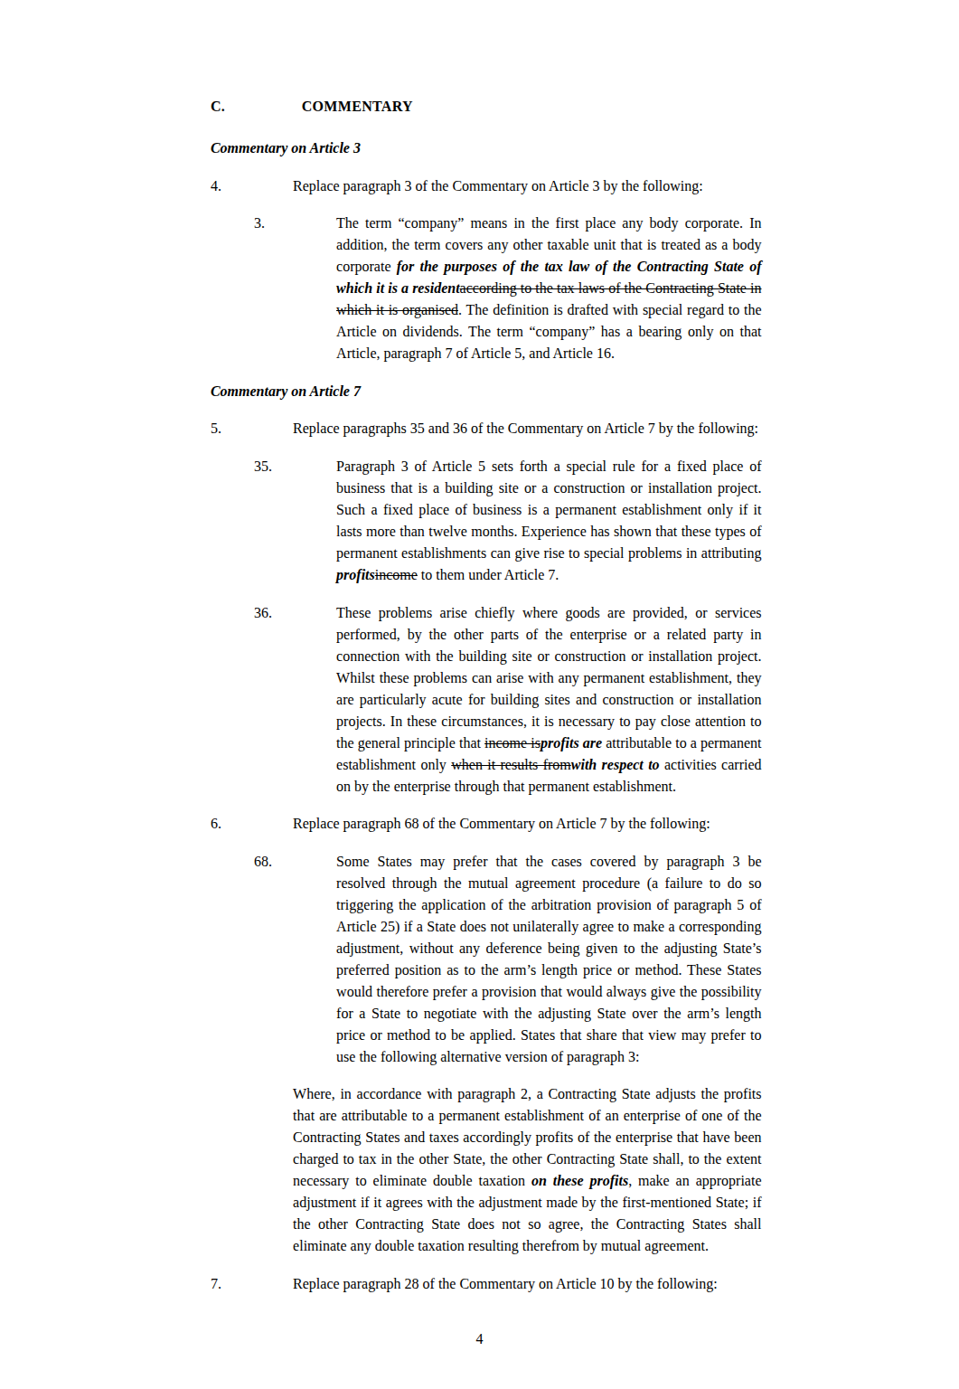C. COMMENTARY
Commentary on Article 3
4. Replace paragraph 3 of the Commentary on Article 3 by the following:
3. The term “company” means in the first place any body corporate. In addition, the term covers any other taxable unit that is treated as a body corporate for the purposes of the tax law of the Contracting State of which it is a resident according to the tax laws of the Contracting State in which it is organised. The definition is drafted with special regard to the Article on dividends. The term “company” has a bearing only on that Article, paragraph 7 of Article 5, and Article 16.
Commentary on Article 7
5. Replace paragraphs 35 and 36 of the Commentary on Article 7 by the following:
35. Paragraph 3 of Article 5 sets forth a special rule for a fixed place of business that is a building site or a construction or installation project. Such a fixed place of business is a permanent establishment only if it lasts more than twelve months. Experience has shown that these types of permanent establishments can give rise to special problems in attributing profits income to them under Article 7.
36. These problems arise chiefly where goods are provided, or services performed, by the other parts of the enterprise or a related party in connection with the building site or construction or installation project. Whilst these problems can arise with any permanent establishment, they are particularly acute for building sites and construction or installation projects. In these circumstances, it is necessary to pay close attention to the general principle that income isprofits are attributable to a permanent establishment only when it results fromwith respect to activities carried on by the enterprise through that permanent establishment.
6. Replace paragraph 68 of the Commentary on Article 7 by the following:
68. Some States may prefer that the cases covered by paragraph 3 be resolved through the mutual agreement procedure (a failure to do so triggering the application of the arbitration provision of paragraph 5 of Article 25) if a State does not unilaterally agree to make a corresponding adjustment, without any deference being given to the adjusting State’s preferred position as to the arm’s length price or method. These States would therefore prefer a provision that would always give the possibility for a State to negotiate with the adjusting State over the arm’s length price or method to be applied. States that share that view may prefer to use the following alternative version of paragraph 3:
Where, in accordance with paragraph 2, a Contracting State adjusts the profits that are attributable to a permanent establishment of an enterprise of one of the Contracting States and taxes accordingly profits of the enterprise that have been charged to tax in the other State, the other Contracting State shall, to the extent necessary to eliminate double taxation on these profits, make an appropriate adjustment if it agrees with the adjustment made by the first-mentioned State; if the other Contracting State does not so agree, the Contracting States shall eliminate any double taxation resulting therefrom by mutual agreement.
7. Replace paragraph 28 of the Commentary on Article 10 by the following:
4